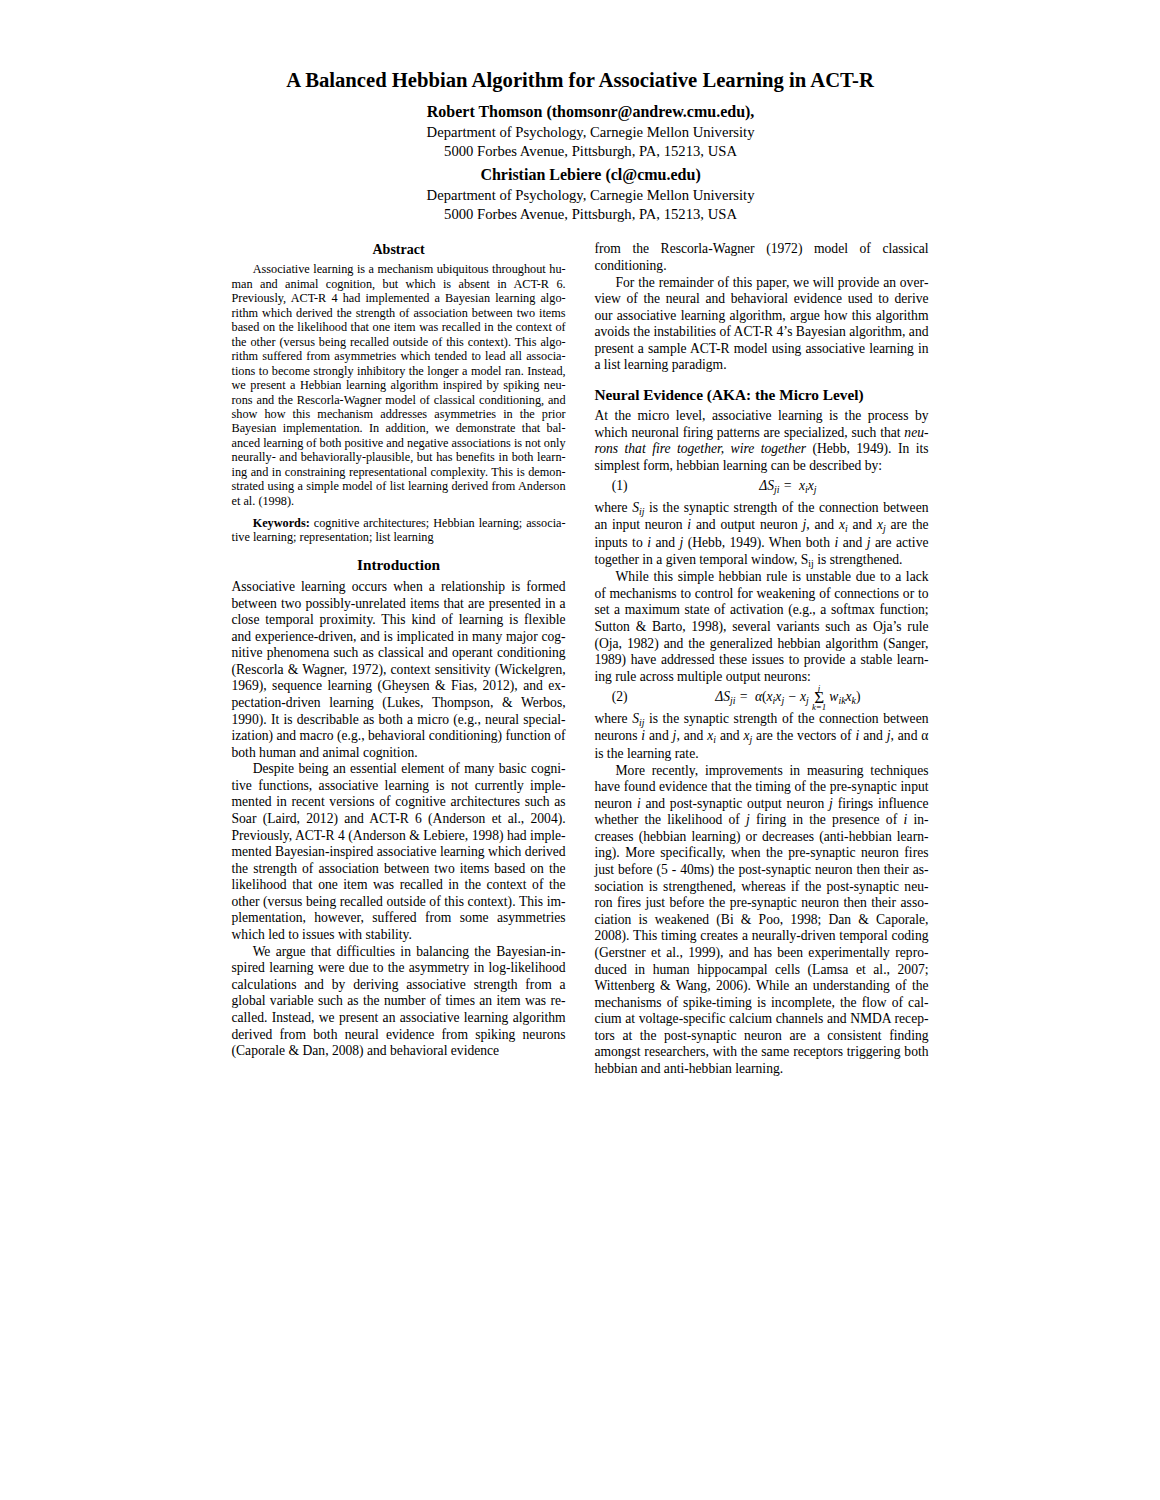A Balanced Hebbian Algorithm for Associative Learning in ACT-R
Robert Thomson (thomsonr@andrew.cmu.edu),
Department of Psychology, Carnegie Mellon University
5000 Forbes Avenue, Pittsburgh, PA, 15213, USA
Christian Lebiere (cl@cmu.edu)
Department of Psychology, Carnegie Mellon University
5000 Forbes Avenue, Pittsburgh, PA, 15213, USA
Abstract
Associative learning is a mechanism ubiquitous throughout human and animal cognition, but which is absent in ACT-R 6. Previously, ACT-R 4 had implemented a Bayesian learning algorithm which derived the strength of association between two items based on the likelihood that one item was recalled in the context of the other (versus being recalled outside of this context). This algorithm suffered from asymmetries which tended to lead all associations to become strongly inhibitory the longer a model ran. Instead, we present a Hebbian learning algorithm inspired by spiking neurons and the Rescorla-Wagner model of classical conditioning, and show how this mechanism addresses asymmetries in the prior Bayesian implementation. In addition, we demonstrate that balanced learning of both positive and negative associations is not only neurally- and behaviorally-plausible, but has benefits in both learning and in constraining representational complexity. This is demonstrated using a simple model of list learning derived from Anderson et al. (1998).
Keywords: cognitive architectures; Hebbian learning; associative learning; representation; list learning
Introduction
Associative learning occurs when a relationship is formed between two possibly-unrelated items that are presented in a close temporal proximity. This kind of learning is flexible and experience-driven, and is implicated in many major cognitive phenomena such as classical and operant conditioning (Rescorla & Wagner, 1972), context sensitivity (Wickelgren, 1969), sequence learning (Gheysen & Fias, 2012), and expectation-driven learning (Lukes, Thompson, & Werbos, 1990). It is describable as both a micro (e.g., neural specialization) and macro (e.g., behavioral conditioning) function of both human and animal cognition.
Despite being an essential element of many basic cognitive functions, associative learning is not currently implemented in recent versions of cognitive architectures such as Soar (Laird, 2012) and ACT-R 6 (Anderson et al., 2004). Previously, ACT-R 4 (Anderson & Lebiere, 1998) had implemented Bayesian-inspired associative learning which derived the strength of association between two items based on the likelihood that one item was recalled in the context of the other (versus being recalled outside of this context). This implementation, however, suffered from some asymmetries which led to issues with stability.
We argue that difficulties in balancing the Bayesian-inspired learning were due to the asymmetry in log-likelihood calculations and by deriving associative strength from a global variable such as the number of times an item was recalled. Instead, we present an associative learning algorithm derived from both neural evidence from spiking neurons (Caporale & Dan, 2008) and behavioral evidence
from the Rescorla-Wagner (1972) model of classical conditioning.
For the remainder of this paper, we will provide an overview of the neural and behavioral evidence used to derive our associative learning algorithm, argue how this algorithm avoids the instabilities of ACT-R 4’s Bayesian algorithm, and present a sample ACT-R model using associative learning in a list learning paradigm.
Neural Evidence (AKA: the Micro Level)
At the micro level, associative learning is the process by which neuronal firing patterns are specialized, such that neurons that fire together, wire together (Hebb, 1949). In its simplest form, hebbian learning can be described by:
(1) ΔSji = xixj
where Sij is the synaptic strength of the connection between an input neuron i and output neuron j, and xi and xj are the inputs to i and j (Hebb, 1949). When both i and j are active together in a given temporal window, Sij is strengthened.
While this simple hebbian rule is unstable due to a lack of mechanisms to control for weakening of connections or to set a maximum state of activation (e.g., a softmax function; Sutton & Barto, 1998), several variants such as Oja’s rule (Oja, 1982) and the generalized hebbian algorithm (Sanger, 1989) have addressed these issues to provide a stable learning rule across multiple output neurons:
(2) ΔSji = α(xixj − xj Σjk=1 wikxk)
where Sij is the synaptic strength of the connection between neurons i and j, and xi and xj are the vectors of i and j, and α is the learning rate.
More recently, improvements in measuring techniques have found evidence that the timing of the pre-synaptic input neuron i and post-synaptic output neuron j firings influence whether the likelihood of j firing in the presence of i increases (hebbian learning) or decreases (anti-hebbian learning). More specifically, when the pre-synaptic neuron fires just before (5 - 40ms) the post-synaptic neuron then their association is strengthened, whereas if the post-synaptic neuron fires just before the pre-synaptic neuron then their association is weakened (Bi & Poo, 1998; Dan & Caporale, 2008). This timing creates a neurally-driven temporal coding (Gerstner et al., 1999), and has been experimentally reproduced in human hippocampal cells (Lamsa et al., 2007; Wittenberg & Wang, 2006). While an understanding of the mechanisms of spike-timing is incomplete, the flow of calcium at voltage-specific calcium channels and NMDA receptors at the post-synaptic neuron are a consistent finding amongst researchers, with the same receptors triggering both hebbian and anti-hebbian learning.